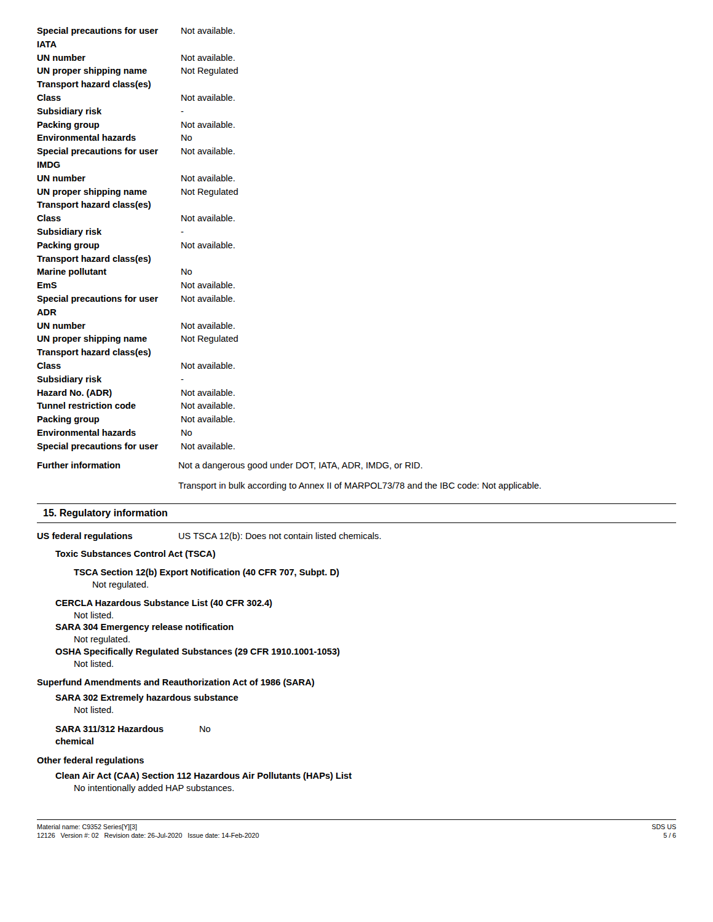| Special precautions for user | Not available. |
| IATA | |
| UN number | Not available. |
| UN proper shipping name | Not Regulated |
| Transport hazard class(es) | |
| Class | Not available. |
| Subsidiary risk | - |
| Packing group | Not available. |
| Environmental hazards | No |
| Special precautions for user | Not available. |
| IMDG | |
| UN number | Not available. |
| UN proper shipping name | Not Regulated |
| Transport hazard class(es) | |
| Class | Not available. |
| Subsidiary risk | - |
| Packing group | Not available. |
| Transport hazard class(es) | |
| Marine pollutant | No |
| EmS | Not available. |
| Special precautions for user | Not available. |
| ADR | |
| UN number | Not available. |
| UN proper shipping name | Not Regulated |
| Transport hazard class(es) | |
| Class | Not available. |
| Subsidiary risk | - |
| Hazard No. (ADR) | Not available. |
| Tunnel restriction code | Not available. |
| Packing group | Not available. |
| Environmental hazards | No |
| Special precautions for user | Not available. |
Further information
Not a dangerous good under DOT, IATA, ADR, IMDG, or RID.
Transport in bulk according to Annex II of MARPOL73/78 and the IBC code: Not applicable.
15. Regulatory information
US federal regulations US TSCA 12(b): Does not contain listed chemicals.
Toxic Substances Control Act (TSCA)
TSCA Section 12(b) Export Notification (40 CFR 707, Subpt. D)
Not regulated.
CERCLA Hazardous Substance List (40 CFR 302.4)
Not listed.
SARA 304 Emergency release notification
Not regulated.
OSHA Specifically Regulated Substances (29 CFR 1910.1001-1053)
Not listed.
Superfund Amendments and Reauthorization Act of 1986 (SARA)
SARA 302 Extremely hazardous substance
Not listed.
| SARA 311/312 Hazardous chemical | No |
Other federal regulations
Clean Air Act (CAA) Section 112 Hazardous Air Pollutants (HAPs) List
No intentionally added HAP substances.
Material name: C9352 Series[Y][3]
12126 Version #: 02 Revision date: 26-Jul-2020 Issue date: 14-Feb-2020
SDS US
5 / 6